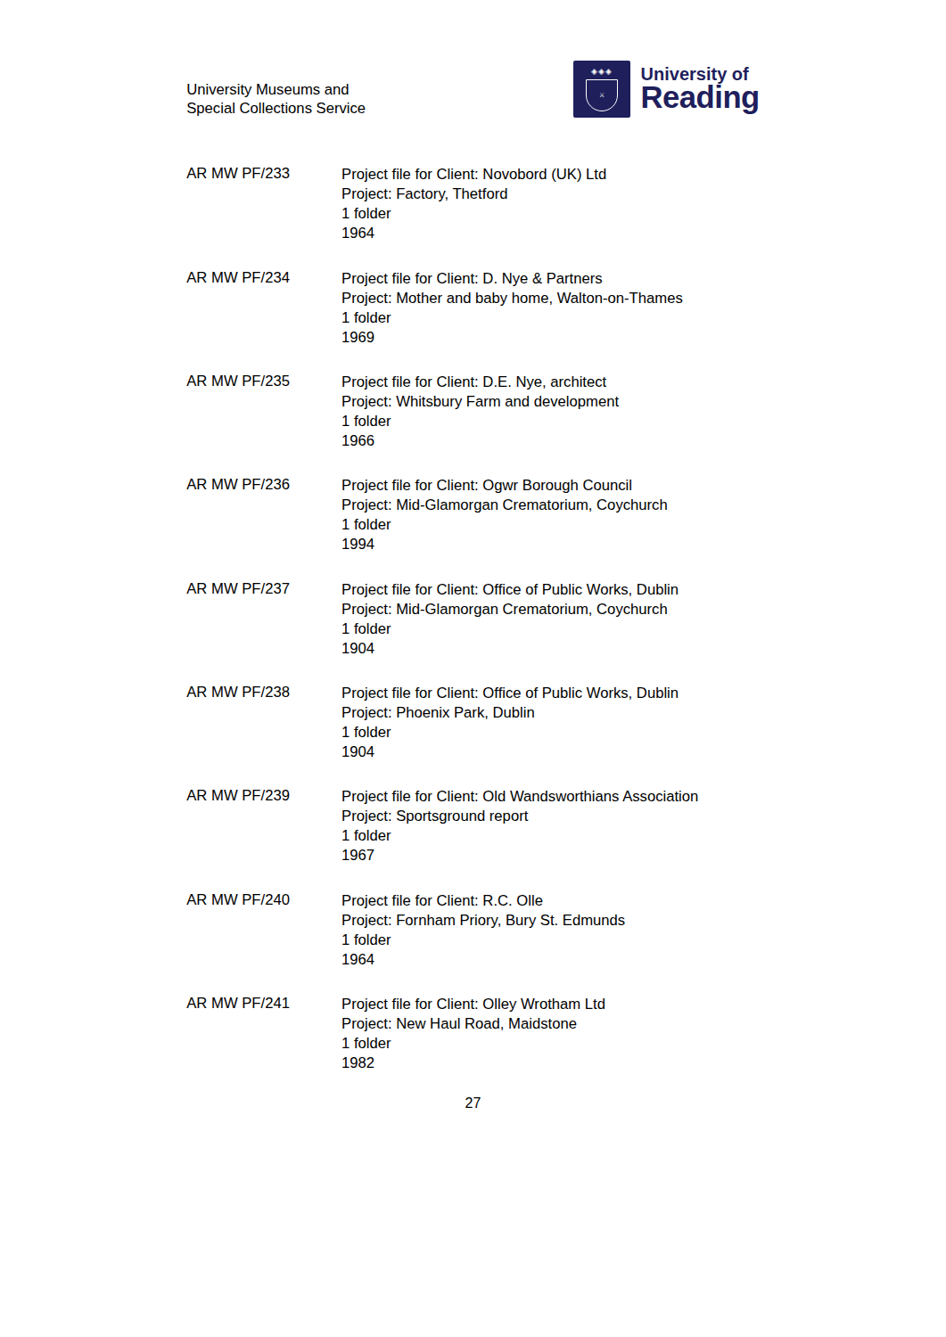University Museums and
Special Collections Service
◈◈◈ ⚔
University of Reading
AR MW PF/233
Project file for Client: Novobord (UK) Ltd
Project: Factory, Thetford
1 folder
1964
AR MW PF/234
Project file for Client: D. Nye & Partners
Project: Mother and baby home, Walton-on-Thames
1 folder
1969
AR MW PF/235
Project file for Client: D.E. Nye, architect
Project: Whitsbury Farm and development
1 folder
1966
AR MW PF/236
Project file for Client: Ogwr Borough Council
Project: Mid-Glamorgan Crematorium, Coychurch
1 folder
1994
AR MW PF/237
Project file for Client: Office of Public Works, Dublin
Project: Mid-Glamorgan Crematorium, Coychurch
1 folder
1904
AR MW PF/238
Project file for Client: Office of Public Works, Dublin
Project: Phoenix Park, Dublin
1 folder
1904
AR MW PF/239
Project file for Client: Old Wandsworthians Association
Project: Sportsground report
1 folder
1967
AR MW PF/240
Project file for Client: R.C. Olle
Project: Fornham Priory, Bury St. Edmunds
1 folder
1964
AR MW PF/241
Project file for Client: Olley Wrotham Ltd
Project: New Haul Road, Maidstone
1 folder
1982
27